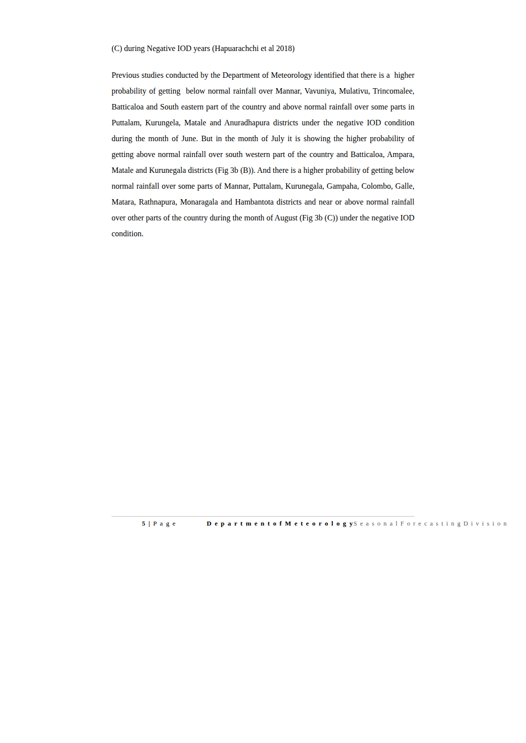(C) during Negative IOD years (Hapuarachchi et al 2018)
Previous studies conducted by the Department of Meteorology identified that there is a higher probability of getting below normal rainfall over Mannar, Vavuniya, Mulativu, Trincomalee, Batticaloa and South eastern part of the country and above normal rainfall over some parts in Puttalam, Kurungela, Matale and Anuradhapura districts under the negative IOD condition during the month of June. But in the month of July it is showing the higher probability of getting above normal rainfall over south western part of the country and Batticaloa, Ampara, Matale and Kurunegala districts (Fig 3b (B)). And there is a higher probability of getting below normal rainfall over some parts of Mannar, Puttalam, Kurunegala, Gampaha, Colombo, Galle, Matara, Rathnapura, Monaragala and Hambantota districts and near or above normal rainfall over other parts of the country during the month of August (Fig 3b (C)) under the negative IOD condition.
5 | P a g e
D e p a r t m e n t o f M e t e o r o l o g y
S e a s o n a l F o r e c a s t i n g D i v i s i o n